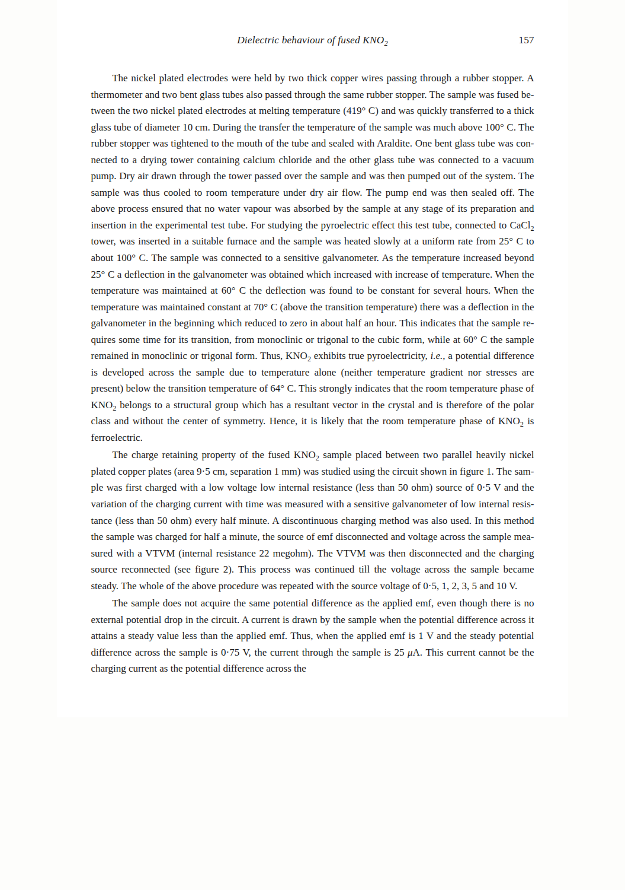Dielectric behaviour of fused KNO2 157
The nickel plated electrodes were held by two thick copper wires passing through a rubber stopper. A thermometer and two bent glass tubes also passed through the same rubber stopper. The sample was fused between the two nickel plated electrodes at melting temperature (419° C) and was quickly transferred to a thick glass tube of diameter 10 cm. During the transfer the temperature of the sample was much above 100° C. The rubber stopper was tightened to the mouth of the tube and sealed with Araldite. One bent glass tube was connected to a drying tower containing calcium chloride and the other glass tube was connected to a vacuum pump. Dry air drawn through the tower passed over the sample and was then pumped out of the system. The sample was thus cooled to room temperature under dry air flow. The pump end was then sealed off. The above process ensured that no water vapour was absorbed by the sample at any stage of its preparation and insertion in the experimental test tube. For studying the pyroelectric effect this test tube, connected to CaCl2 tower, was inserted in a suitable furnace and the sample was heated slowly at a uniform rate from 25° C to about 100° C. The sample was connected to a sensitive galvanometer. As the temperature increased beyond 25° C a deflection in the galvanometer was obtained which increased with increase of temperature. When the temperature was maintained at 60° C the deflection was found to be constant for several hours. When the temperature was maintained constant at 70° C (above the transition temperature) there was a deflection in the galvanometer in the beginning which reduced to zero in about half an hour. This indicates that the sample requires some time for its transition, from monoclinic or trigonal to the cubic form, while at 60° C the sample remained in monoclinic or trigonal form. Thus, KNO2 exhibits true pyroelectricity, i.e., a potential difference is developed across the sample due to temperature alone (neither temperature gradient nor stresses are present) below the transition temperature of 64° C. This strongly indicates that the room temperature phase of KNO2 belongs to a structural group which has a resultant vector in the crystal and is therefore of the polar class and without the center of symmetry. Hence, it is likely that the room temperature phase of KNO2 is ferroelectric.
The charge retaining property of the fused KNO2 sample placed between two parallel heavily nickel plated copper plates (area 9·5 cm, separation 1 mm) was studied using the circuit shown in figure 1. The sample was first charged with a low voltage low internal resistance (less than 50 ohm) source of 0·5 V and the variation of the charging current with time was measured with a sensitive galvanometer of low internal resistance (less than 50 ohm) every half minute. A discontinuous charging method was also used. In this method the sample was charged for half a minute, the source of emf disconnected and voltage across the sample measured with a VTVM (internal resistance 22 megohm). The VTVM was then disconnected and the charging source reconnected (see figure 2). This process was continued till the voltage across the sample became steady. The whole of the above procedure was repeated with the source voltage of 0·5, 1, 2, 3, 5 and 10 V.
The sample does not acquire the same potential difference as the applied emf, even though there is no external potential drop in the circuit. A current is drawn by the sample when the potential difference across it attains a steady value less than the applied emf. Thus, when the applied emf is 1 V and the steady potential difference across the sample is 0·75 V, the current through the sample is 25 μ A. This current cannot be the charging current as the potential difference across the